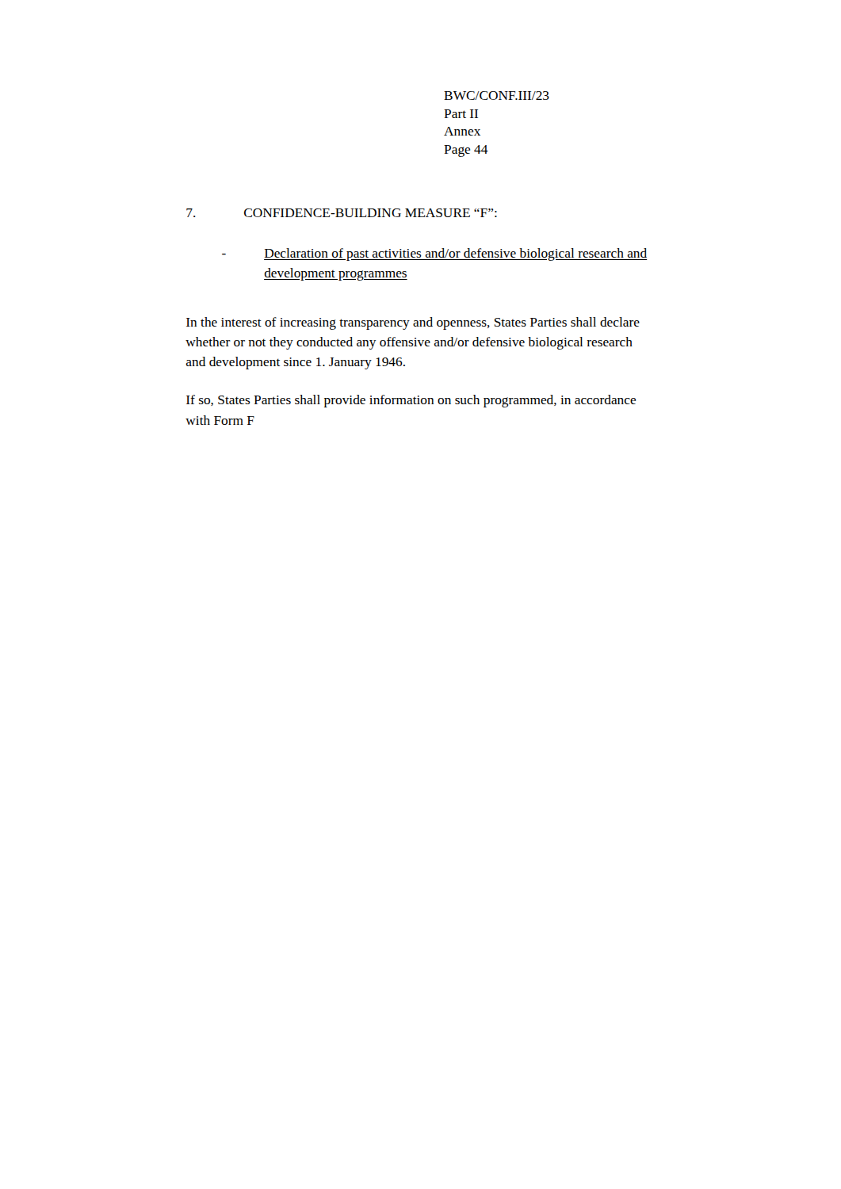BWC/CONF.III/23
Part II
Annex
Page 44
7. CONFIDENCE-BUILDING MEASURE “F”:
- Declaration of past activities and/or defensive biological research and development programmes
In the interest of increasing transparency and openness, States Parties shall declare whether or not they conducted any offensive and/or defensive biological research and development since 1. January 1946.
If so, States Parties shall provide information on such programmed, in accordance with Form F